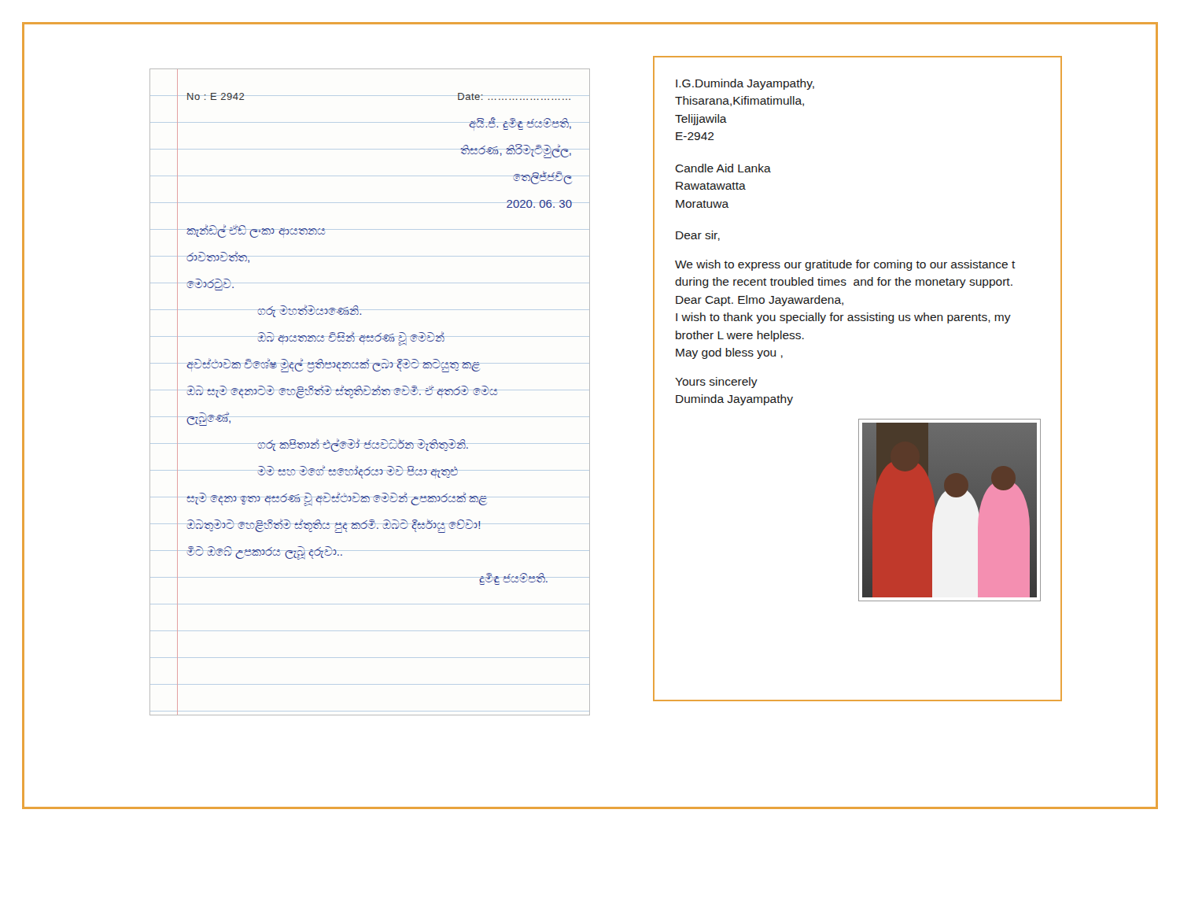No : E 2942 Date: ……………………
අයි.ජී. දුමිඳු ජයම්පති, තිසරණ, කිරිමැටිමුල්ල, තෙලිජ්ජවිල 2020. 06. 30 කැන්ඩල් ඒඩ් ලංකා ආයතනය රාවතාවත්ත, මොරටුව. ගරු මහත්මයාණෙනි. ඔබ ආයතනය විසින් අසරණ වූ මෙවන් අවස්ථාවක විශේෂ මුදල් ප්‍රතිපාදනයක් ලබා දීමට කටයුතු කළ ඔබ සැම දෙනාටම හෙළිහිත්ම ස්තූතිවන්ත වෙමි. ඒ අතරම මෙය ලැබුණේ, ගරු කපිතාන් එල්මෝ ජයවර්ධන මැතිතුමනි. මම සහ මගේ සහෝදරයා මව පියා ඇතුළු සැම දෙනා ඉතා අසරණ වූ අවස්ථාවක මෙවන් උපකාරයක් කළ ඔබතුමාට හෙළිහිත්ම ස්තූතිය පුද කරමි. ඔබට දීර්ඝායු වේවා! මීට ඔබේ උපකාරය ලැබූ දරුවා.. දුමිඳු ජයම්පති.
I.G.Duminda Jayampathy,
Thisarana,Kifimatimulla,
Telijjawila
E-2942
Candle Aid Lanka
Rawatawatta
Moratuwa
Dear sir,
We wish to express our gratitude for coming to our assistance t during the recent troubled times and for the monetary support.
Dear Capt. Elmo Jayawardena,
I wish to thank you specially for assisting us when parents, my brother L were helpless.
May god bless you ,
Yours sincerely
Duminda Jayampathy